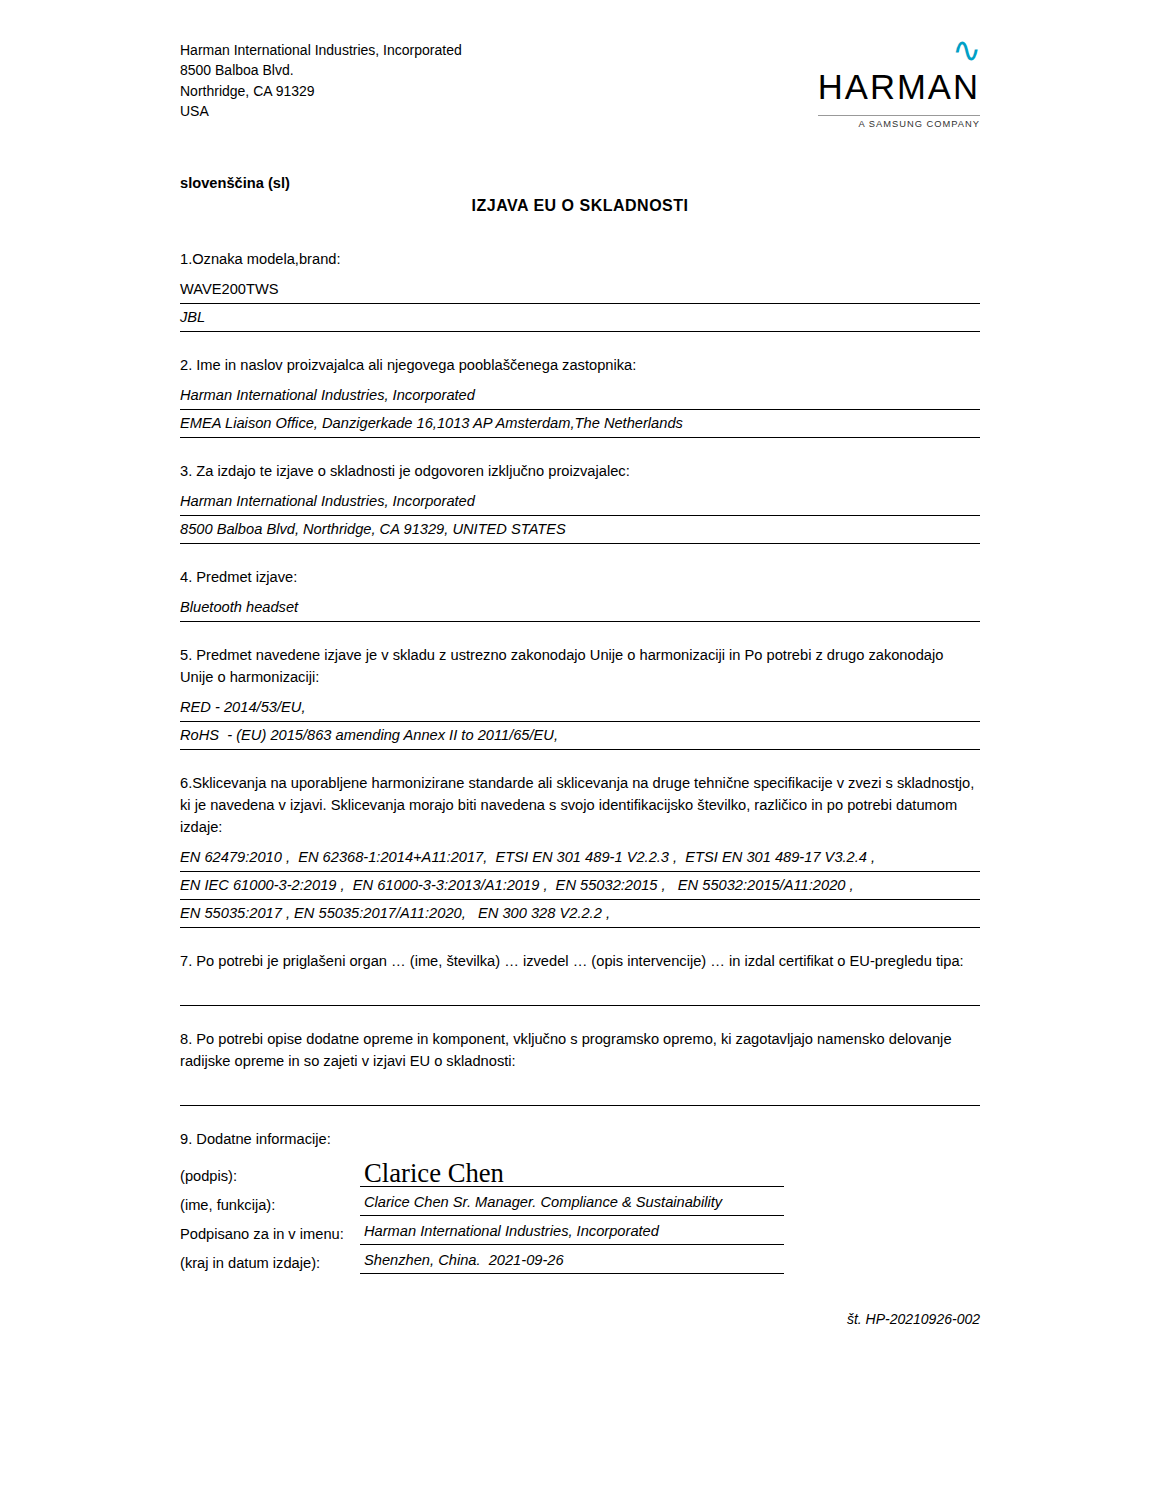Harman International Industries, Incorporated
8500 Balboa Blvd.
Northridge, CA 91329
USA
∿
HARMAN
A SAMSUNG COMPANY
slovenščina (sl)
IZJAVA EU O SKLADNOSTI
1.Oznaka modela,brand:
WAVE200TWS
JBL
2. Ime in naslov proizvajalca ali njegovega pooblaščenega zastopnika:
Harman International Industries, Incorporated
EMEA Liaison Office, Danzigerkade 16,1013 AP Amsterdam,The Netherlands
3. Za izdajo te izjave o skladnosti je odgovoren izključno proizvajalec:
Harman International Industries, Incorporated
8500 Balboa Blvd, Northridge, CA 91329, UNITED STATES
4. Predmet izjave:
Bluetooth headset
5. Predmet navedene izjave je v skladu z ustrezno zakonodajo Unije o harmonizaciji in Po potrebi z drugo zakonodajo Unije o harmonizaciji:
RED - 2014/53/EU,
RoHS - (EU) 2015/863 amending Annex II to 2011/65/EU,
6.Sklicevanja na uporabljene harmonizirane standarde ali sklicevanja na druge tehnične specifikacije v zvezi s skladnostjo, ki je navedena v izjavi. Sklicevanja morajo biti navedena s svojo identifikacijsko številko, različico in po potrebi datumom izdaje:
EN 62479:2010 , EN 62368-1:2014+A11:2017, ETSI EN 301 489-1 V2.2.3 , ETSI EN 301 489-17 V3.2.4 ,
EN IEC 61000-3-2:2019 , EN 61000-3-3:2013/A1:2019 , EN 55032:2015 , EN 55032:2015/A11:2020 ,
EN 55035:2017 , EN 55035:2017/A11:2020, EN 300 328 V2.2.2 ,
7. Po potrebi je priglašeni organ … (ime, številka) … izvedel … (opis intervencije) … in izdal certifikat o EU-pregledu tipa:
8. Po potrebi opise dodatne opreme in komponent, vključno s programsko opremo, ki zagotavljajo namensko delovanje radijske opreme in so zajeti v izjavi EU o skladnosti:
9. Dodatne informacije:
(podpis):
Clarice Chen
(ime, funkcija):
Clarice Chen Sr. Manager. Compliance & Sustainability
Podpisano za in v imenu:
Harman International Industries, Incorporated
(kraj in datum izdaje):
Shenzhen, China. 2021-09-26
št. HP-20210926-002